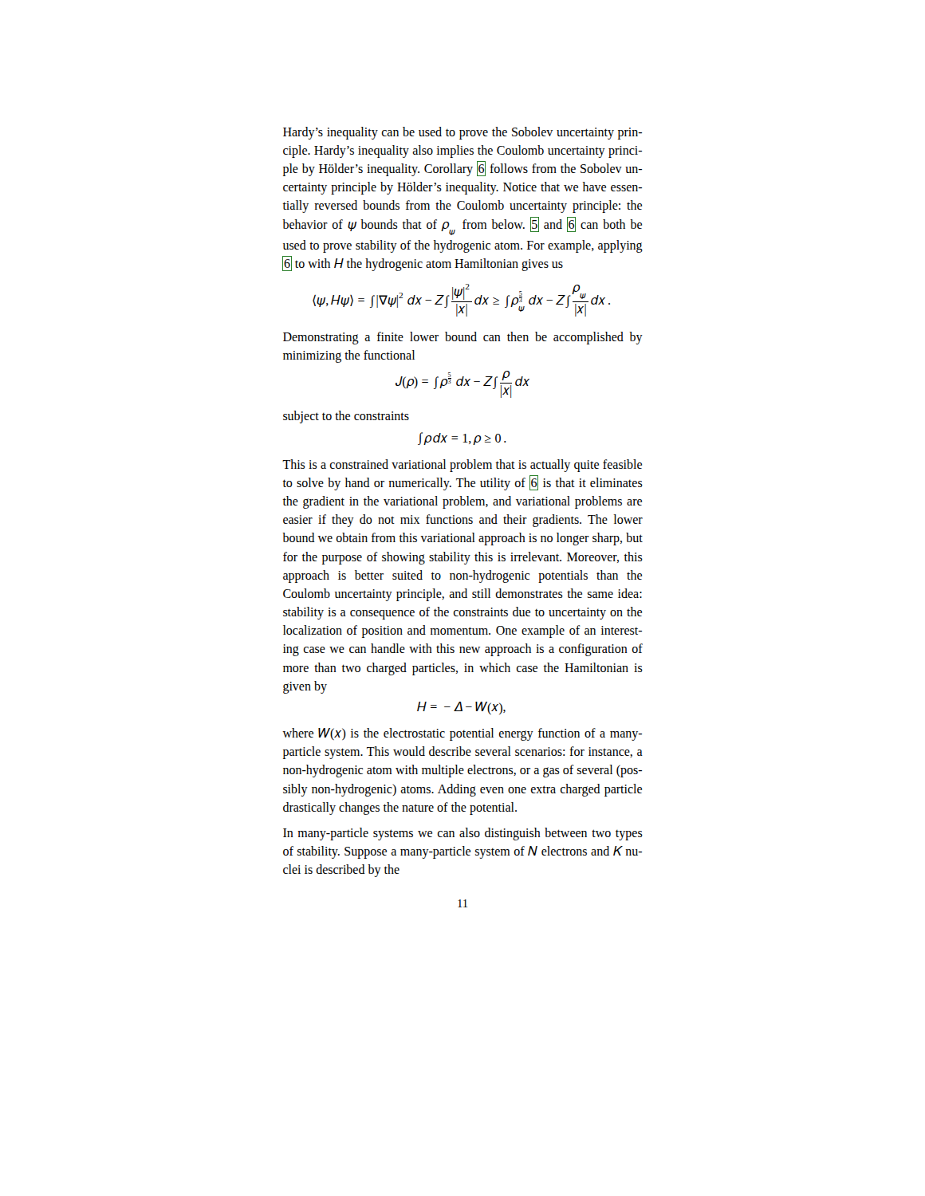Hardy’s inequality can be used to prove the Sobolev uncertainty principle. Hardy’s inequality also implies the Coulomb uncertainty principle by Hölder’s inequality. Corollary 6 follows from the Sobolev uncertainty principle by Hölder’s inequality. Notice that we have essentially reversed bounds from the Coulomb uncertainty principle: the behavior of ψ bounds that of ρψ from below. 5 and 6 can both be used to prove stability of the hydrogenic atom. For example, applying 6 to with H the hydrogenic atom Hamiltonian gives us
⟨ψ,Hψ⟩ = ∫|∇ψ|2dx −Z∫ |ψ|2 |x| dx ≥ ∫ρψ53dx −Z∫ ρψ |x| dx.
Demonstrating a finite lower bound can then be accomplished by minimizing the functional
J(ρ)= ∫ρ53dx −Z∫ ρ|x| dx
subject to the constraints
∫ρdx=1,ρ≥0.
This is a constrained variational problem that is actually quite feasible to solve by hand or numerically. The utility of 6 is that it eliminates the gradient in the variational problem, and variational problems are easier if they do not mix functions and their gradients. The lower bound we obtain from this variational approach is no longer sharp, but for the purpose of showing stability this is irrelevant. Moreover, this approach is better suited to non-hydrogenic potentials than the Coulomb uncertainty principle, and still demonstrates the same idea: stability is a consequence of the constraints due to uncertainty on the localization of position and momentum. One example of an interesting case we can handle with this new approach is a configuration of more than two charged particles, in which case the Hamiltonian is given by
H=−Δ−W(x),
where W(x) is the electrostatic potential energy function of a many-particle system. This would describe several scenarios: for instance, a non-hydrogenic atom with multiple electrons, or a gas of several (possibly non-hydrogenic) atoms. Adding even one extra charged particle drastically changes the nature of the potential.
In many-particle systems we can also distinguish between two types of stability. Suppose a many-particle system of N electrons and K nuclei is described by the
11